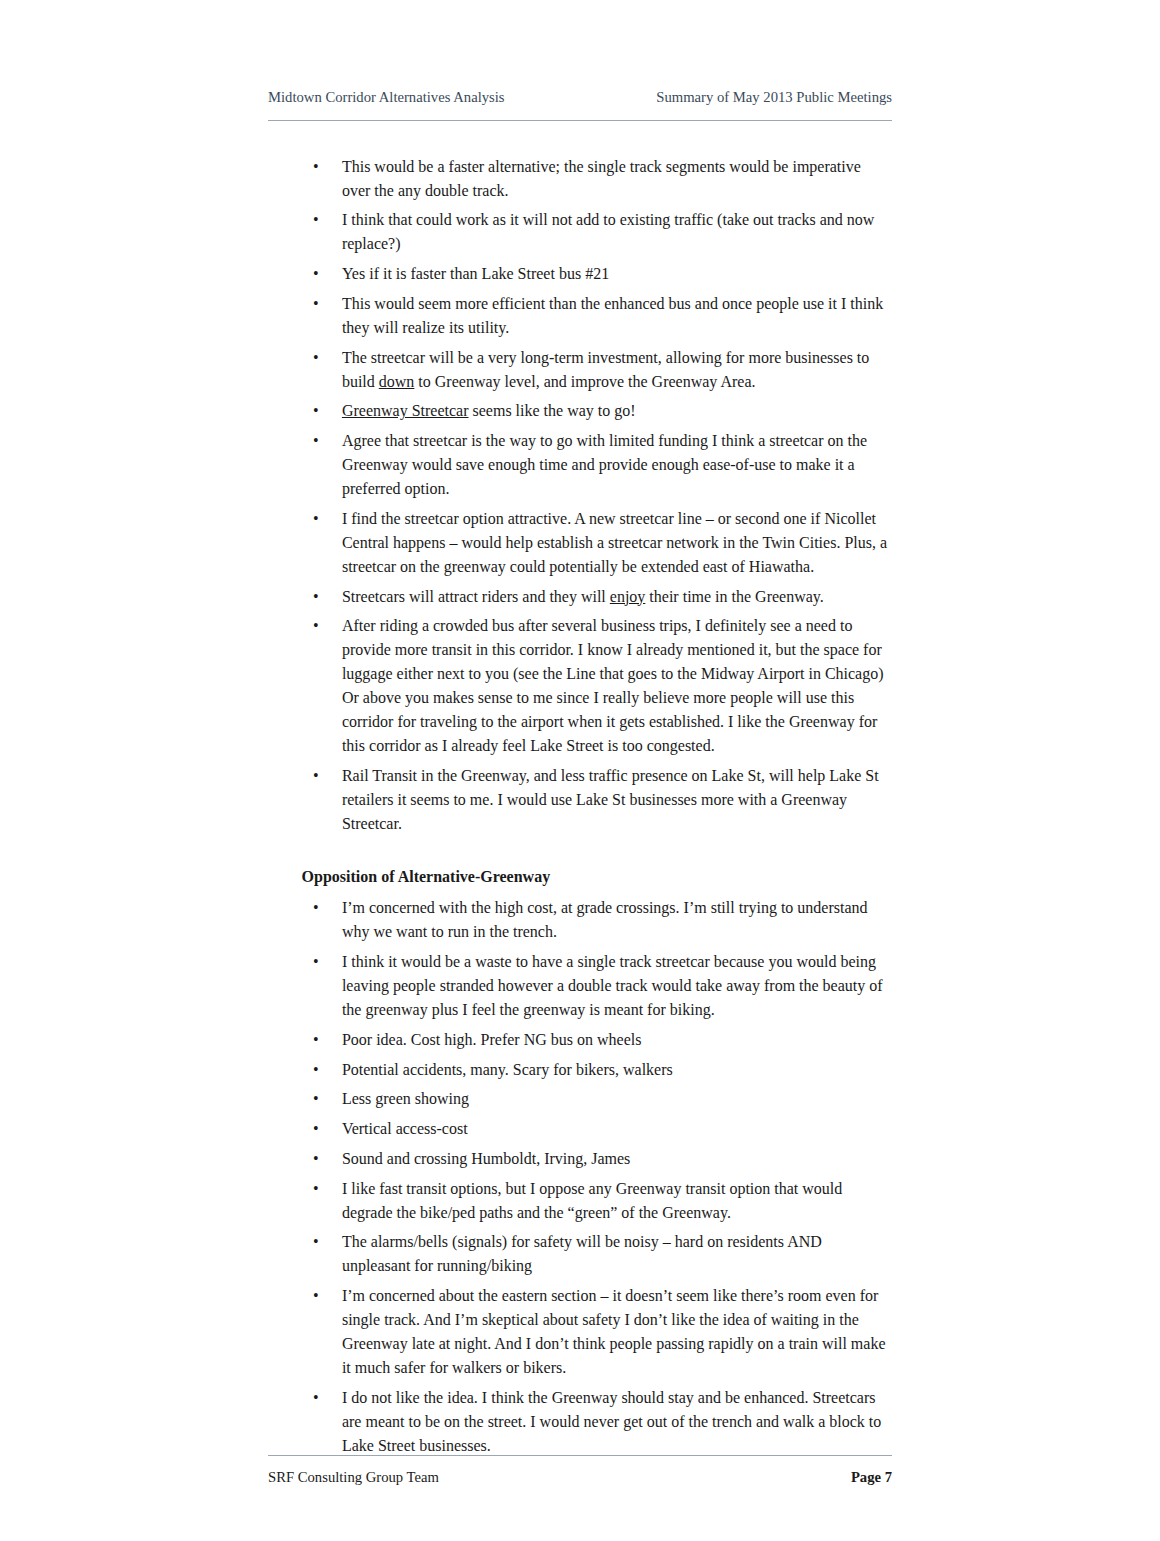Midtown Corridor Alternatives Analysis
Summary of May 2013 Public Meetings
This would be a faster alternative; the single track segments would be imperative over the any double track.
I think that could work as it will not add to existing traffic (take out tracks and now replace?)
Yes if it is faster than Lake Street bus #21
This would seem more efficient than the enhanced bus and once people use it I think they will realize its utility.
The streetcar will be a very long-term investment, allowing for more businesses to build down to Greenway level, and improve the Greenway Area.
Greenway Streetcar seems like the way to go!
Agree that streetcar is the way to go with limited funding I think a streetcar on the Greenway would save enough time and provide enough ease-of-use to make it a preferred option.
I find the streetcar option attractive. A new streetcar line – or second one if Nicollet Central happens – would help establish a streetcar network in the Twin Cities. Plus, a streetcar on the greenway could potentially be extended east of Hiawatha.
Streetcars will attract riders and they will enjoy their time in the Greenway.
After riding a crowded bus after several business trips, I definitely see a need to provide more transit in this corridor. I know I already mentioned it, but the space for luggage either next to you (see the Line that goes to the Midway Airport in Chicago) Or above you makes sense to me since I really believe more people will use this corridor for traveling to the airport when it gets established. I like the Greenway for this corridor as I already feel Lake Street is too congested.
Rail Transit in the Greenway, and less traffic presence on Lake St, will help Lake St retailers it seems to me. I would use Lake St businesses more with a Greenway Streetcar.
Opposition of Alternative-Greenway
I’m concerned with the high cost, at grade crossings. I’m still trying to understand why we want to run in the trench.
I think it would be a waste to have a single track streetcar because you would being leaving people stranded however a double track would take away from the beauty of the greenway plus I feel the greenway is meant for biking.
Poor idea. Cost high. Prefer NG bus on wheels
Potential accidents, many. Scary for bikers, walkers
Less green showing
Vertical access-cost
Sound and crossing Humboldt, Irving, James
I like fast transit options, but I oppose any Greenway transit option that would degrade the bike/ped paths and the “green” of the Greenway.
The alarms/bells (signals) for safety will be noisy – hard on residents AND unpleasant for running/biking
I’m concerned about the eastern section – it doesn’t seem like there’s room even for single track. And I’m skeptical about safety I don’t like the idea of waiting in the Greenway late at night. And I don’t think people passing rapidly on a train will make it much safer for walkers or bikers.
I do not like the idea. I think the Greenway should stay and be enhanced. Streetcars are meant to be on the street. I would never get out of the trench and walk a block to Lake Street businesses.
SRF Consulting Group Team
Page 7